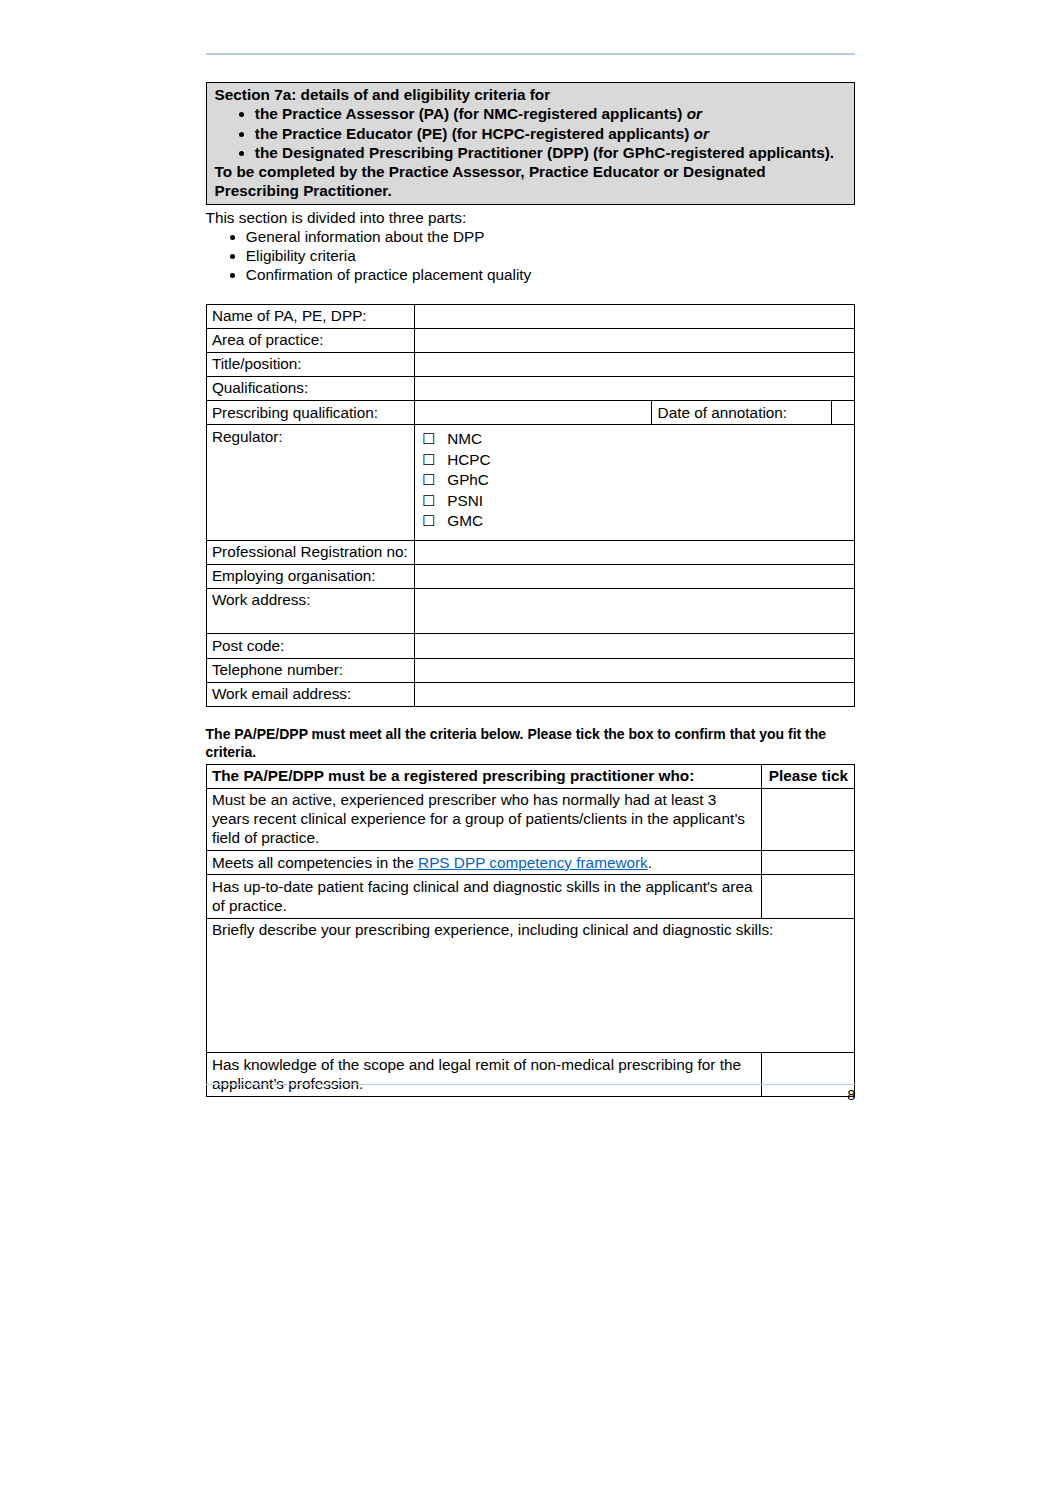Section 7a: details of and eligibility criteria for
the Practice Assessor (PA) (for NMC-registered applicants) or
the Practice Educator (PE) (for HCPC-registered applicants) or
the Designated Prescribing Practitioner (DPP) (for GPhC-registered applicants).
To be completed by the Practice Assessor, Practice Educator or Designated Prescribing Practitioner.
This section is divided into three parts:
General information about the DPP
Eligibility criteria
Confirmation of practice placement quality
| Name of PA, PE, DPP: | |
| Area of practice: | |
| Title/position: | |
| Qualifications: | |
| Prescribing qualification: | | Date of annotation: | |
| Regulator: | ☐ NMC ☐ HCPC ☐ GPhC ☐ PSNI ☐ GMC |
| Professional Registration no: | |
| Employing organisation: | |
| Work address: | |
| Post code: | |
| Telephone number: | |
| Work email address: | |
The PA/PE/DPP must meet all the criteria below. Please tick the box to confirm that you fit the criteria.
| The PA/PE/DPP must be a registered prescribing practitioner who: | Please tick |
| Must be an active, experienced prescriber who has normally had at least 3 years recent clinical experience for a group of patients/clients in the applicant’s field of practice. | |
| Meets all competencies in the RPS DPP competency framework . | |
| Has up-to-date patient facing clinical and diagnostic skills in the applicant's area of practice. | |
| Briefly describe your prescribing experience, including clinical and diagnostic skills: |
| Has knowledge of the scope and legal remit of non-medical prescribing for the applicant’s profession. | |
8